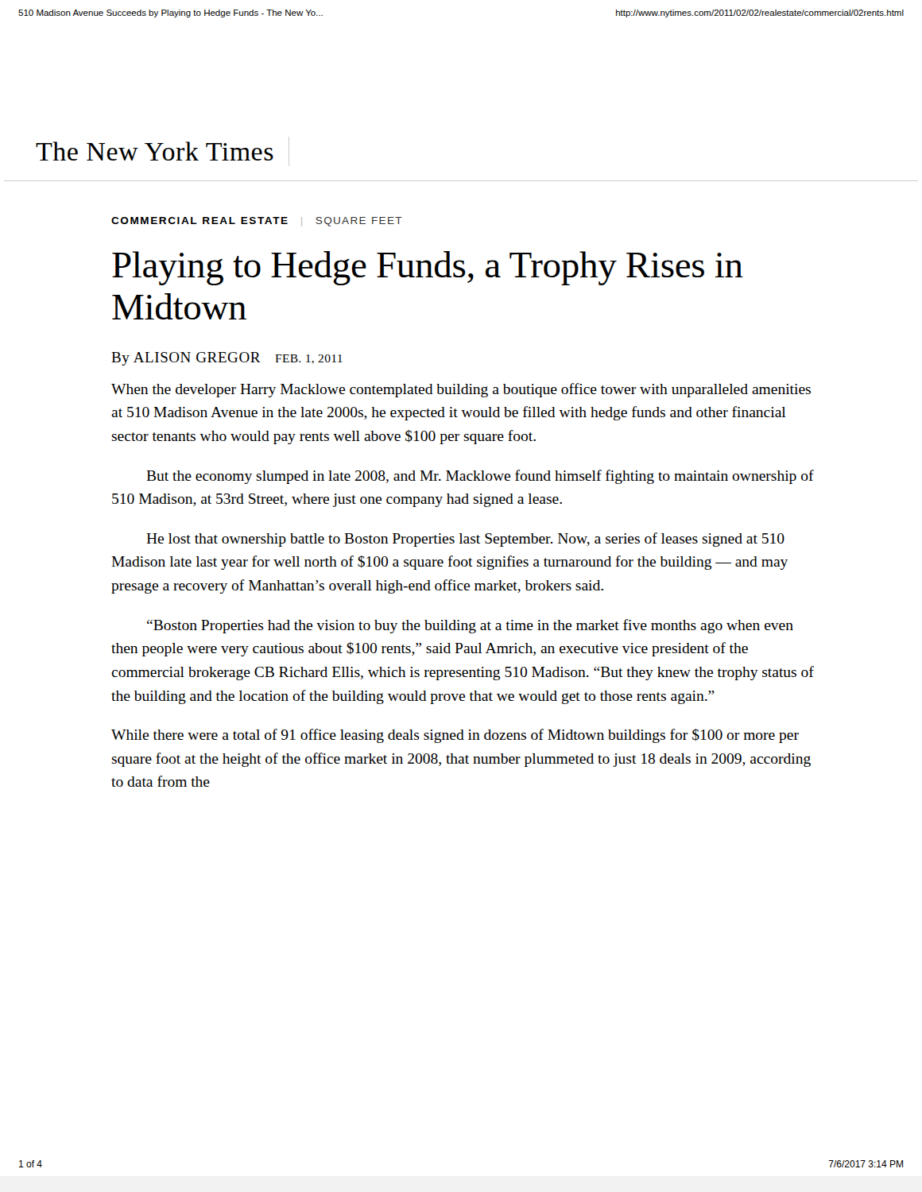510 Madison Avenue Succeeds by Playing to Hedge Funds - The New Yo...
http://www.nytimes.com/2011/02/02/realestate/commercial/02rents.html
The New York Times
COMMERCIAL REAL ESTATE|SQUARE FEET
Playing to Hedge Funds, a Trophy Rises in Midtown
By ALISON GREGOR FEB. 1, 2011
When the developer Harry Macklowe contemplated building a boutique office tower with unparalleled amenities at 510 Madison Avenue in the late 2000s, he expected it would be filled with hedge funds and other financial sector tenants who would pay rents well above $100 per square foot.
But the economy slumped in late 2008, and Mr. Macklowe found himself fighting to maintain ownership of 510 Madison, at 53rd Street, where just one company had signed a lease.
He lost that ownership battle to Boston Properties last September. Now, a series of leases signed at 510 Madison late last year for well north of $100 a square foot signifies a turnaround for the building — and may presage a recovery of Manhattan’s overall high-end office market, brokers said.
“Boston Properties had the vision to buy the building at a time in the market five months ago when even then people were very cautious about $100 rents,” said Paul Amrich, an executive vice president of the commercial brokerage CB Richard Ellis, which is representing 510 Madison. “But they knew the trophy status of the building and the location of the building would prove that we would get to those rents again.”
While there were a total of 91 office leasing deals signed in dozens of Midtown buildings for $100 or more per square foot at the height of the office market in 2008, that number plummeted to just 18 deals in 2009, according to data from the
1 of 4
7/6/2017 3:14 PM